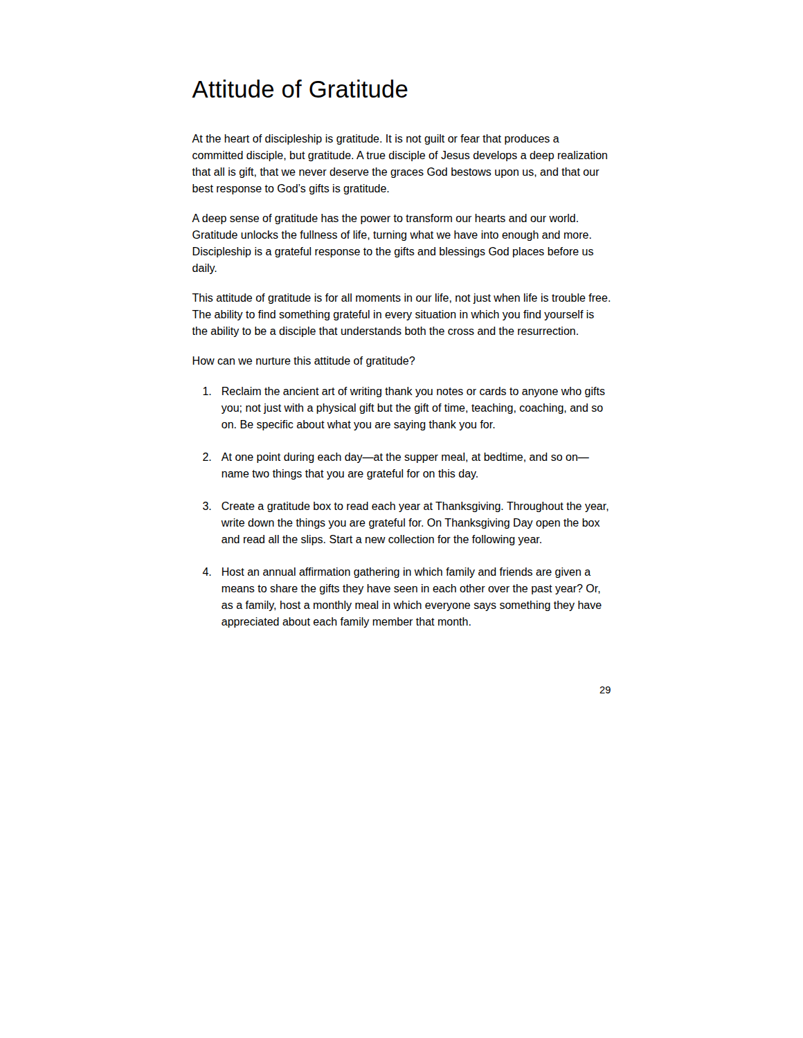Attitude of Gratitude
At the heart of discipleship is gratitude. It is not guilt or fear that produces a committed disciple, but gratitude. A true disciple of Jesus develops a deep realization that all is gift, that we never deserve the graces God bestows upon us, and that our best response to God’s gifts is gratitude.
A deep sense of gratitude has the power to transform our hearts and our world. Gratitude unlocks the fullness of life, turning what we have into enough and more. Discipleship is a grateful response to the gifts and blessings God places before us daily.
This attitude of gratitude is for all moments in our life, not just when life is trouble free. The ability to find something grateful in every situation in which you find yourself is the ability to be a disciple that understands both the cross and the resurrection.
How can we nurture this attitude of gratitude?
Reclaim the ancient art of writing thank you notes or cards to anyone who gifts you; not just with a physical gift but the gift of time, teaching, coaching, and so on. Be specific about what you are saying thank you for.
At one point during each day—at the supper meal, at bedtime, and so on—name two things that you are grateful for on this day.
Create a gratitude box to read each year at Thanksgiving. Throughout the year, write down the things you are grateful for. On Thanksgiving Day open the box and read all the slips. Start a new collection for the following year.
Host an annual affirmation gathering in which family and friends are given a means to share the gifts they have seen in each other over the past year? Or, as a family, host a monthly meal in which everyone says something they have appreciated about each family member that month.
29